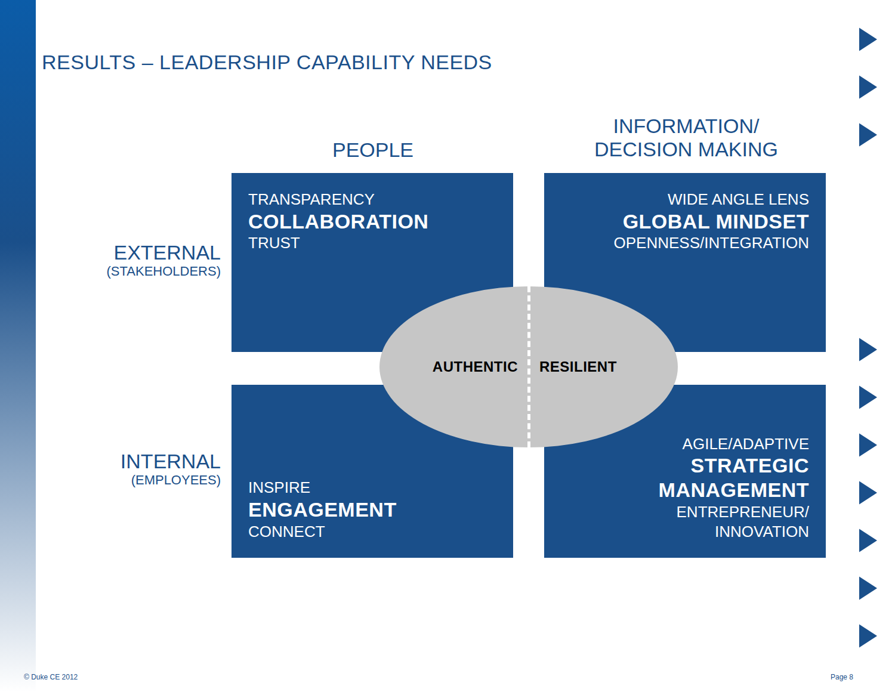RESULTS – LEADERSHIP CAPABILITY NEEDS
PEOPLE
INFORMATION/
DECISION MAKING
EXTERNAL (STAKEHOLDERS)
INTERNAL (EMPLOYEES)
TRANSPARENCY
COLLABORATION
TRUST
WIDE ANGLE LENS
GLOBAL MINDSET
OPENNESS/INTEGRATION
INSPIRE
ENGAGEMENT
CONNECT
AGILE/ADAPTIVE
STRATEGIC
MANAGEMENT
ENTREPRENEUR/
INNOVATION
AUTHENTIC RESILIENT
© Duke CE 2012
Page 8